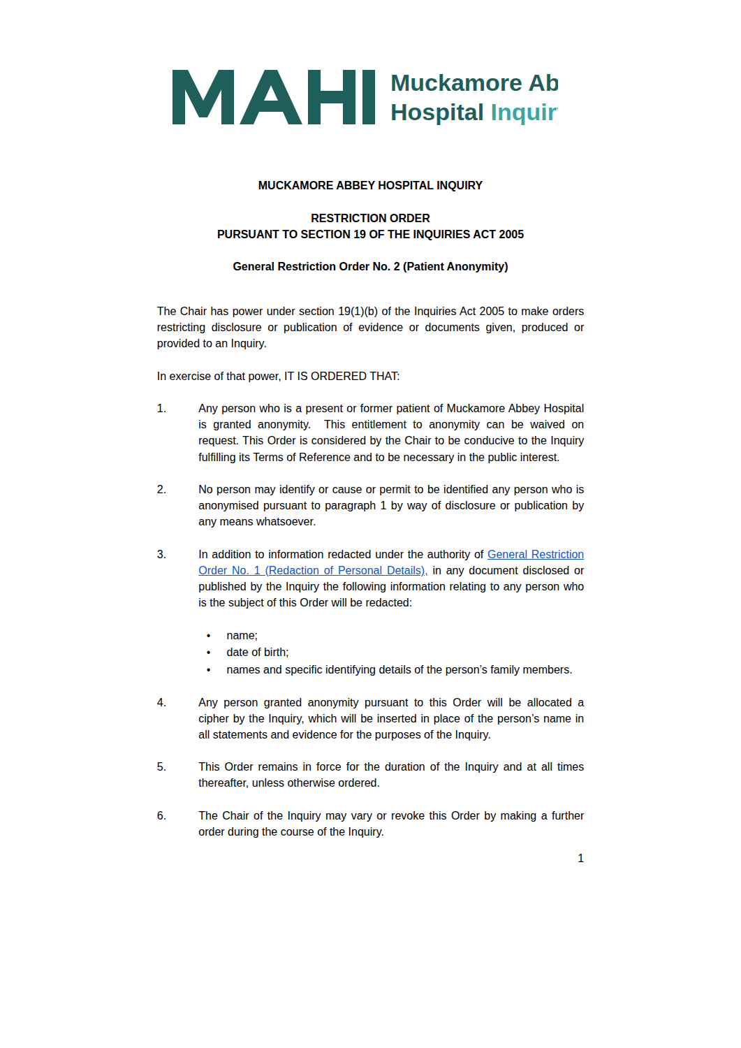Muckamore Abbey Hospital Inquiry Muckamore Abbey Hospital Inquiry
MUCKAMORE ABBEY HOSPITAL INQUIRY
RESTRICTION ORDER
PURSUANT TO SECTION 19 OF THE INQUIRIES ACT 2005
General Restriction Order No. 2 (Patient Anonymity)
The Chair has power under section 19(1)(b) of the Inquiries Act 2005 to make orders restricting disclosure or publication of evidence or documents given, produced or provided to an Inquiry.
In exercise of that power, IT IS ORDERED THAT:
Any person who is a present or former patient of Muckamore Abbey Hospital is granted anonymity. This entitlement to anonymity can be waived on request. This Order is considered by the Chair to be conducive to the Inquiry fulfilling its Terms of Reference and to be necessary in the public interest.
No person may identify or cause or permit to be identified any person who is anonymised pursuant to paragraph 1 by way of disclosure or publication by any means whatsoever.
In addition to information redacted under the authority of General Restriction Order No. 1 (Redaction of Personal Details), in any document disclosed or published by the Inquiry the following information relating to any person who is the subject of this Order will be redacted:
name;
date of birth;
names and specific identifying details of the person’s family members.
Any person granted anonymity pursuant to this Order will be allocated a cipher by the Inquiry, which will be inserted in place of the person’s name in all statements and evidence for the purposes of the Inquiry.
This Order remains in force for the duration of the Inquiry and at all times thereafter, unless otherwise ordered.
The Chair of the Inquiry may vary or revoke this Order by making a further order during the course of the Inquiry.
1